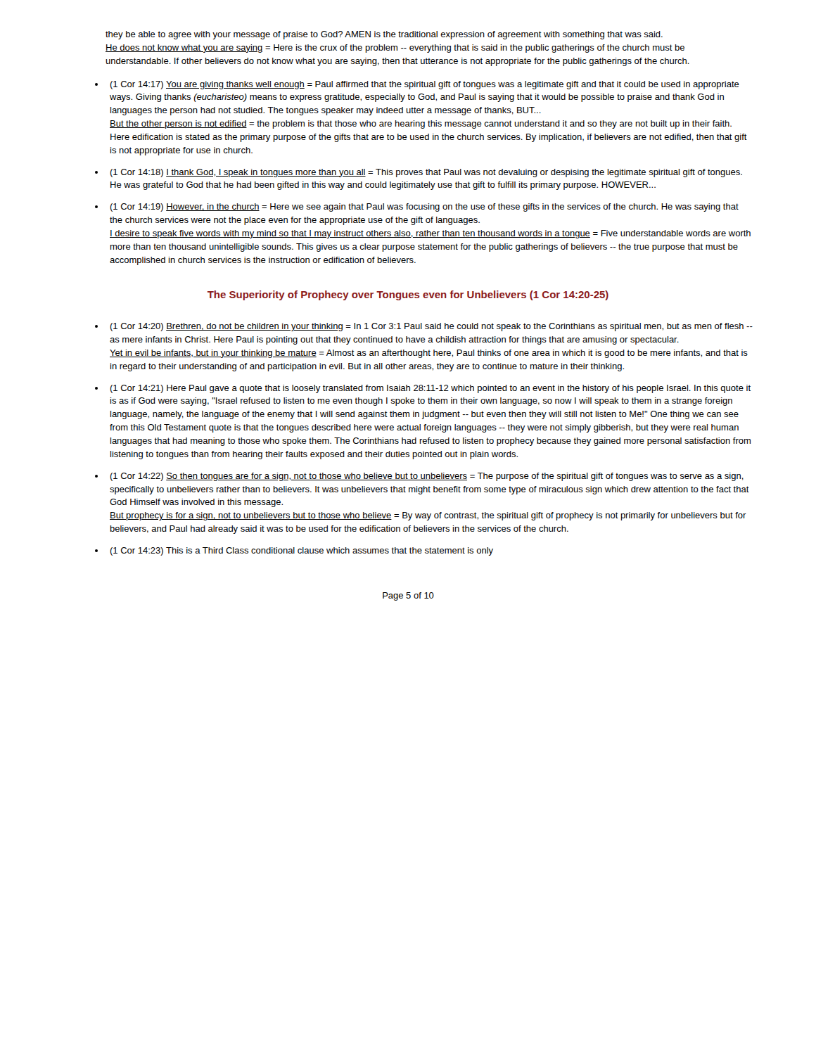they be able to agree with your message of praise to God? AMEN is the traditional expression of agreement with something that was said.
He does not know what you are saying = Here is the crux of the problem -- everything that is said in the public gatherings of the church must be understandable. If other believers do not know what you are saying, then that utterance is not appropriate for the public gatherings of the church.
(1 Cor 14:17) You are giving thanks well enough = Paul affirmed that the spiritual gift of tongues was a legitimate gift and that it could be used in appropriate ways. Giving thanks (eucharisteo) means to express gratitude, especially to God, and Paul is saying that it would be possible to praise and thank God in languages the person had not studied. The tongues speaker may indeed utter a message of thanks, BUT...
But the other person is not edified = the problem is that those who are hearing this message cannot understand it and so they are not built up in their faith. Here edification is stated as the primary purpose of the gifts that are to be used in the church services. By implication, if believers are not edified, then that gift is not appropriate for use in church.
(1 Cor 14:18) I thank God, I speak in tongues more than you all = This proves that Paul was not devaluing or despising the legitimate spiritual gift of tongues. He was grateful to God that he had been gifted in this way and could legitimately use that gift to fulfill its primary purpose. HOWEVER...
(1 Cor 14:19) However, in the church = Here we see again that Paul was focusing on the use of these gifts in the services of the church. He was saying that the church services were not the place even for the appropriate use of the gift of languages.
I desire to speak five words with my mind so that I may instruct others also, rather than ten thousand words in a tongue = Five understandable words are worth more than ten thousand unintelligible sounds. This gives us a clear purpose statement for the public gatherings of believers -- the true purpose that must be accomplished in church services is the instruction or edification of believers.
The Superiority of Prophecy over Tongues even for Unbelievers (1 Cor 14:20-25)
(1 Cor 14:20) Brethren, do not be children in your thinking = In 1 Cor 3:1 Paul said he could not speak to the Corinthians as spiritual men, but as men of flesh -- as mere infants in Christ. Here Paul is pointing out that they continued to have a childish attraction for things that are amusing or spectacular.
Yet in evil be infants, but in your thinking be mature = Almost as an afterthought here, Paul thinks of one area in which it is good to be mere infants, and that is in regard to their understanding of and participation in evil. But in all other areas, they are to continue to mature in their thinking.
(1 Cor 14:21) Here Paul gave a quote that is loosely translated from Isaiah 28:11-12 which pointed to an event in the history of his people Israel. In this quote it is as if God were saying, "Israel refused to listen to me even though I spoke to them in their own language, so now I will speak to them in a strange foreign language, namely, the language of the enemy that I will send against them in judgment -- but even then they will still not listen to Me!" One thing we can see from this Old Testament quote is that the tongues described here were actual foreign languages -- they were not simply gibberish, but they were real human languages that had meaning to those who spoke them. The Corinthians had refused to listen to prophecy because they gained more personal satisfaction from listening to tongues than from hearing their faults exposed and their duties pointed out in plain words.
(1 Cor 14:22) So then tongues are for a sign, not to those who believe but to unbelievers = The purpose of the spiritual gift of tongues was to serve as a sign, specifically to unbelievers rather than to believers. It was unbelievers that might benefit from some type of miraculous sign which drew attention to the fact that God Himself was involved in this message.
But prophecy is for a sign, not to unbelievers but to those who believe = By way of contrast, the spiritual gift of prophecy is not primarily for unbelievers but for believers, and Paul had already said it was to be used for the edification of believers in the services of the church.
(1 Cor 14:23) This is a Third Class conditional clause which assumes that the statement is only
Page 5 of 10